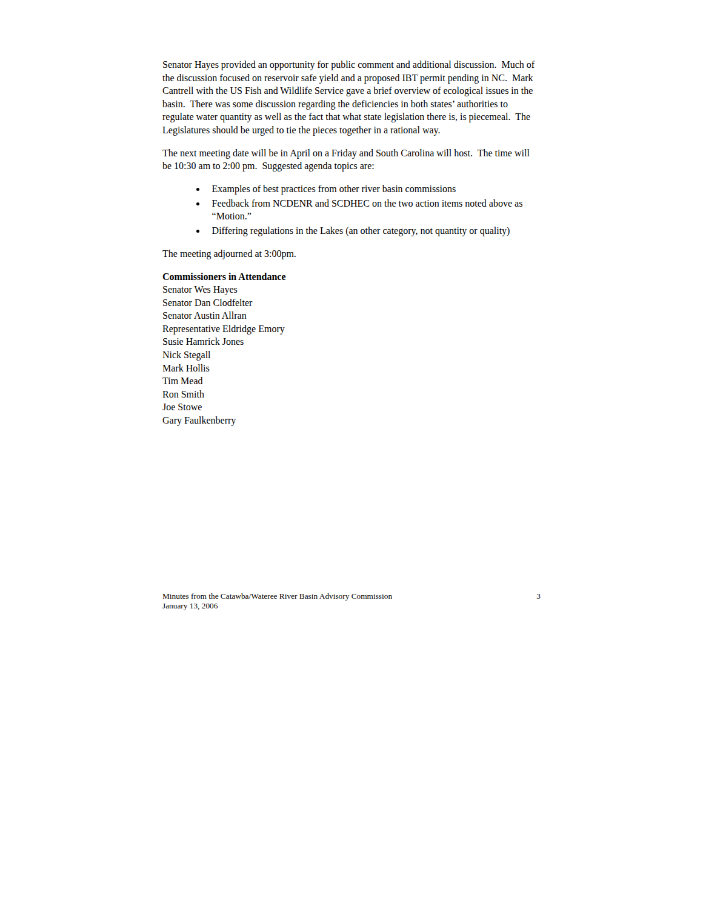Senator Hayes provided an opportunity for public comment and additional discussion. Much of the discussion focused on reservoir safe yield and a proposed IBT permit pending in NC. Mark Cantrell with the US Fish and Wildlife Service gave a brief overview of ecological issues in the basin. There was some discussion regarding the deficiencies in both states’ authorities to regulate water quantity as well as the fact that what state legislation there is, is piecemeal. The Legislatures should be urged to tie the pieces together in a rational way.
The next meeting date will be in April on a Friday and South Carolina will host. The time will be 10:30 am to 2:00 pm. Suggested agenda topics are:
Examples of best practices from other river basin commissions
Feedback from NCDENR and SCDHEC on the two action items noted above as “Motion.”
Differing regulations in the Lakes (an other category, not quantity or quality)
The meeting adjourned at 3:00pm.
Commissioners in Attendance
Senator Wes Hayes
Senator Dan Clodfelter
Senator Austin Allran
Representative Eldridge Emory
Susie Hamrick Jones
Nick Stegall
Mark Hollis
Tim Mead
Ron Smith
Joe Stowe
Gary Faulkenberry
| Minutes from the Catawba/Wateree River Basin Advisory Commission | 3 |
| January 13, 2006 | |